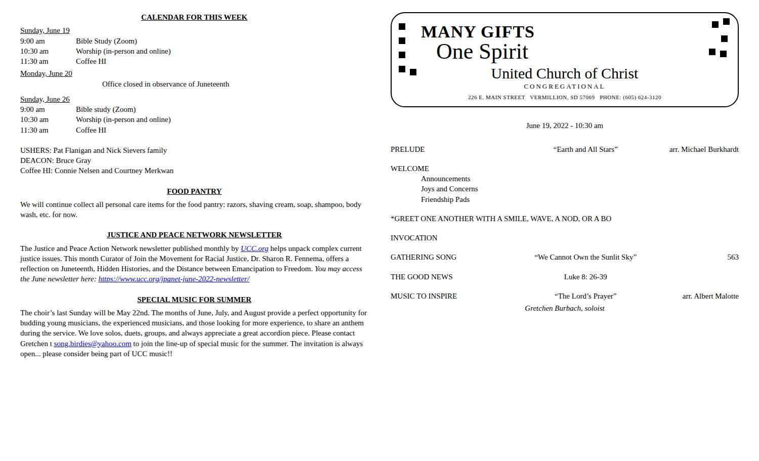Calendar for this Week
Sunday, June 19
| 9:00 am | Bible Study (Zoom) |
| 10:30 am | Worship (in-person and online) |
| 11:30 am | Coffee HI |
Monday, June 20
Office closed in observance of Juneteenth
Sunday, June 26
| 9:00 am | Bible study (Zoom) |
| 10:30 am | Worship (in-person and online) |
| 11:30 am | Coffee HI |
USHERS: Pat Flanigan and Nick Sievers family
DEACON: Bruce Gray
Coffee HI: Connie Nelsen and Courtney Merkwan
Food Pantry
We will continue collect all personal care items for the food pantry: razors, shaving cream, soap, shampoo, body wash, etc. for now.
Justice and Peace Network Newsletter
The Justice and Peace Action Network newsletter published monthly by UCC.org helps unpack complex current justice issues. This month Curator of Join the Movement for Racial Justice, Dr. Sharon R. Fennema, offers a reflection on Juneteenth, Hidden Histories, and the Distance between Emancipation to Freedom. You may access the June newsletter here: https://www.ucc.org/jpanet-june-2022-newsletter/
Special Music for Summer
The choir’s last Sunday will be May 22nd. The months of June, July, and August provide a perfect opportunity for budding young musicians, the experienced musicians, and those looking for more experience, to share an anthem during the service. We love solos, duets, groups, and always appreciate a great accordion piece. Please contact Gretchen t song.birdies@yahoo.com to join the line-up of special music for the summer. The invitation is always open... please consider being part of UCC music!!
MANY GIFTS
One Spirit
United Church of Christ
CONGREGATIONAL
226 E. MAIN STREET VERMILLION, SD 57069 PHONE: (605) 624-3120
June 19, 2022 - 10:30 am
Prelude
“Earth and All Stars”
arr. Michael Burkhardt
Welcome
Announcements
Joys and Concerns
Friendship Pads
*Greet one another with a smile, wave, a nod, or a bo
Invocation
Gathering Song
“We Cannot Own the Sunlit Sky”
563
The Good News
Luke 8: 26-39
Music to Inspire
“The Lord’s Prayer”
arr. Albert Malotte
Gretchen Burbach, soloist